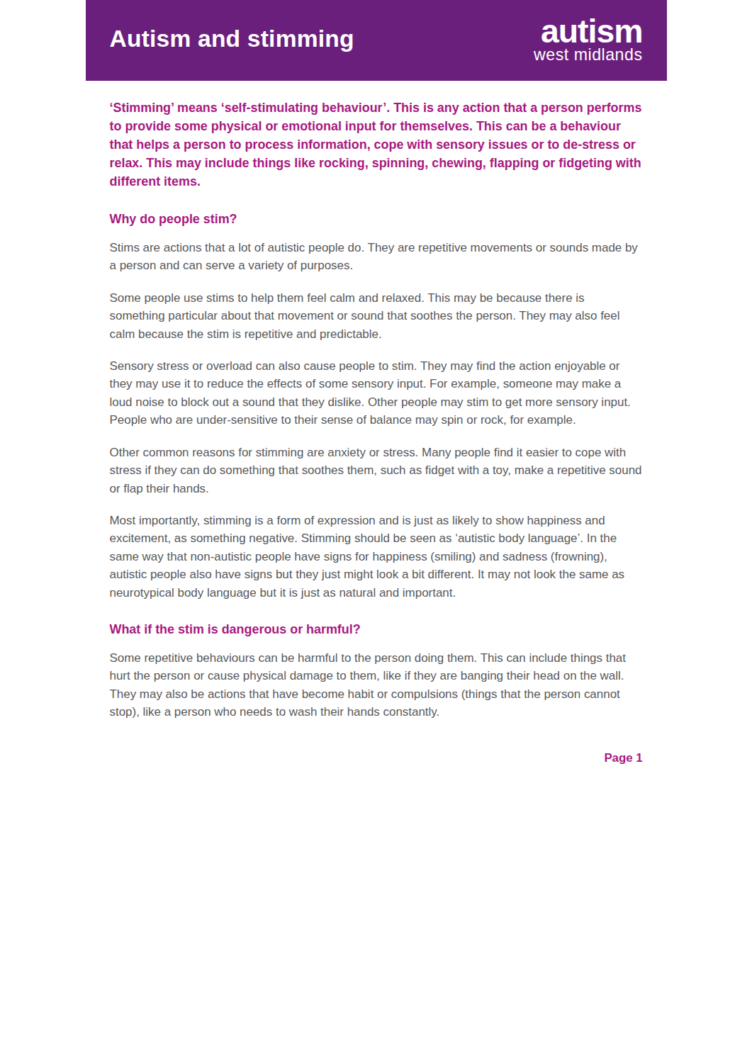Autism and stimming
autism west midlands
‘Stimming’ means ‘self-stimulating behaviour’. This is any action that a person performs to provide some physical or emotional input for themselves. This can be a behaviour that helps a person to process information, cope with sensory issues or to de-stress or relax. This may include things like rocking, spinning, chewing, flapping or fidgeting with different items.
Why do people stim?
Stims are actions that a lot of autistic people do. They are repetitive movements or sounds made by a person and can serve a variety of purposes.
Some people use stims to help them feel calm and relaxed. This may be because there is something particular about that movement or sound that soothes the person. They may also feel calm because the stim is repetitive and predictable.
Sensory stress or overload can also cause people to stim. They may find the action enjoyable or they may use it to reduce the effects of some sensory input. For example, someone may make a loud noise to block out a sound that they dislike. Other people may stim to get more sensory input. People who are under-sensitive to their sense of balance may spin or rock, for example.
Other common reasons for stimming are anxiety or stress. Many people find it easier to cope with stress if they can do something that soothes them, such as fidget with a toy, make a repetitive sound or flap their hands.
Most importantly, stimming is a form of expression and is just as likely to show happiness and excitement, as something negative. Stimming should be seen as ‘autistic body language’. In the same way that non-autistic people have signs for happiness (smiling) and sadness (frowning), autistic people also have signs but they just might look a bit different. It may not look the same as neurotypical body language but it is just as natural and important.
What if the stim is dangerous or harmful?
Some repetitive behaviours can be harmful to the person doing them. This can include things that hurt the person or cause physical damage to them, like if they are banging their head on the wall. They may also be actions that have become habit or compulsions (things that the person cannot stop), like a person who needs to wash their hands constantly.
Page 1